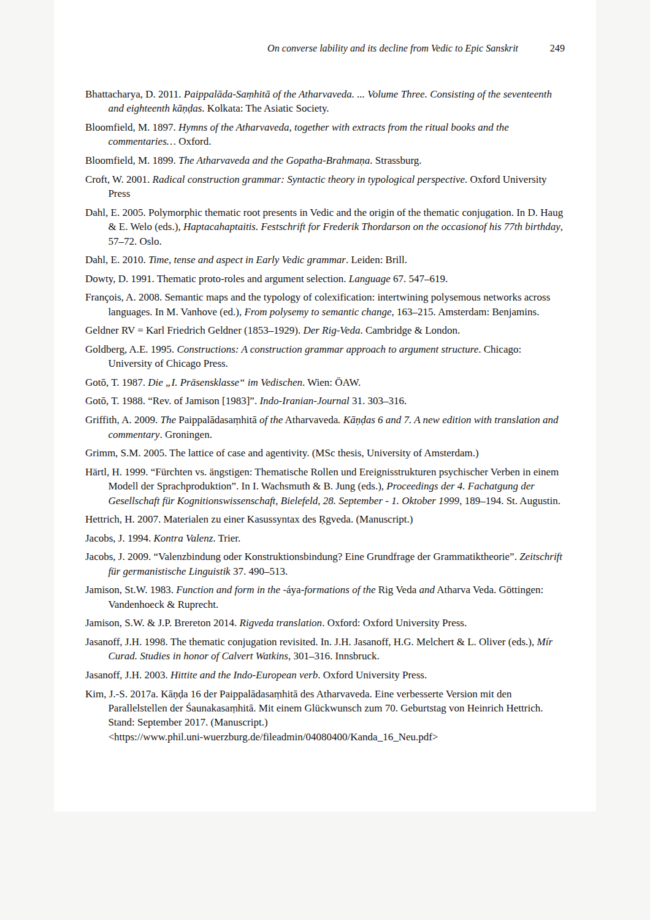On converse lability and its decline from Vedic to Epic Sanskrit 249
Bhattacharya, D. 2011. Paippalāda-Saṃhitā of the Atharvaveda. ... Volume Three. Consisting of the seventeenth and eighteenth kāṇḍas. Kolkata: The Asiatic Society.
Bloomfield, M. 1897. Hymns of the Atharvaveda, together with extracts from the ritual books and the commentaries… Oxford.
Bloomfield, M. 1899. The Atharvaveda and the Gopatha-Brahmaṇa. Strassburg.
Croft, W. 2001. Radical construction grammar: Syntactic theory in typological perspective. Oxford University Press
Dahl, E. 2005. Polymorphic thematic root presents in Vedic and the origin of the thematic conjugation. In D. Haug & E. Welo (eds.), Haptacahaptaitis. Festschrift for Frederik Thordarson on the occasionof his 77th birthday, 57–72. Oslo.
Dahl, E. 2010. Time, tense and aspect in Early Vedic grammar. Leiden: Brill.
Dowty, D. 1991. Thematic proto-roles and argument selection. Language 67. 547–619.
François, A. 2008. Semantic maps and the typology of colexification: intertwining polysemous networks across languages. In M. Vanhove (ed.), From polysemy to semantic change, 163–215. Amsterdam: Benjamins.
Geldner RV = Karl Friedrich Geldner (1853–1929). Der Rig-Veda. Cambridge & London.
Goldberg, A.E. 1995. Constructions: A construction grammar approach to argument structure. Chicago: University of Chicago Press.
Gotō, T. 1987. Die „I. Präsensklasse“ im Vedischen. Wien: ÖAW.
Gotō, T. 1988. “Rev. of Jamison [1983]”. Indo-Iranian-Journal 31. 303–316.
Griffith, A. 2009. The Paippalādasaṃhitā of the Atharvaveda. Kāṇḍas 6 and 7. A new edition with translation and commentary. Groningen.
Grimm, S.M. 2005. The lattice of case and agentivity. (MSc thesis, University of Amsterdam.)
Härtl, H. 1999. “Fürchten vs. ängstigen: Thematische Rollen und Ereignisstrukturen psychischer Verben in einem Modell der Sprachproduktion”. In I. Wachsmuth & B. Jung (eds.), Proceedings der 4. Fachatgung der Gesellschaft für Kognitionswissenschaft, Bielefeld, 28. September - 1. Oktober 1999, 189–194. St. Augustin.
Hettrich, H. 2007. Materialen zu einer Kasussyntax des Ṛgveda. (Manuscript.)
Jacobs, J. 1994. Kontra Valenz. Trier.
Jacobs, J. 2009. “Valenzbindung oder Konstruktionsbindung? Eine Grundfrage der Grammatiktheorie”. Zeitschrift für germanistische Linguistik 37. 490–513.
Jamison, St.W. 1983. Function and form in the -áya-formations of the Rig Veda and Atharva Veda. Göttingen: Vandenhoeck & Ruprecht.
Jamison, S.W. & J.P. Brereton 2014. Rigveda translation. Oxford: Oxford University Press.
Jasanoff, J.H. 1998. The thematic conjugation revisited. In. J.H. Jasanoff, H.G. Melchert & L. Oliver (eds.), Mír Curad. Studies in honor of Calvert Watkins, 301–316. Innsbruck.
Jasanoff, J.H. 2003. Hittite and the Indo-European verb. Oxford University Press.
Kim, J.-S. 2017a. Kāṇḍa 16 der Paippalādasaṃhitā des Atharvaveda. Eine verbesserte Version mit den Parallelstellen der Śaunakasaṃhitā. Mit einem Glückwunsch zum 70. Geburtstag von Heinrich Hettrich. Stand: September 2017. (Manuscript.)
<https://www.phil.uni-wuerzburg.de/fileadmin/04080400/Kanda_16_Neu.pdf>